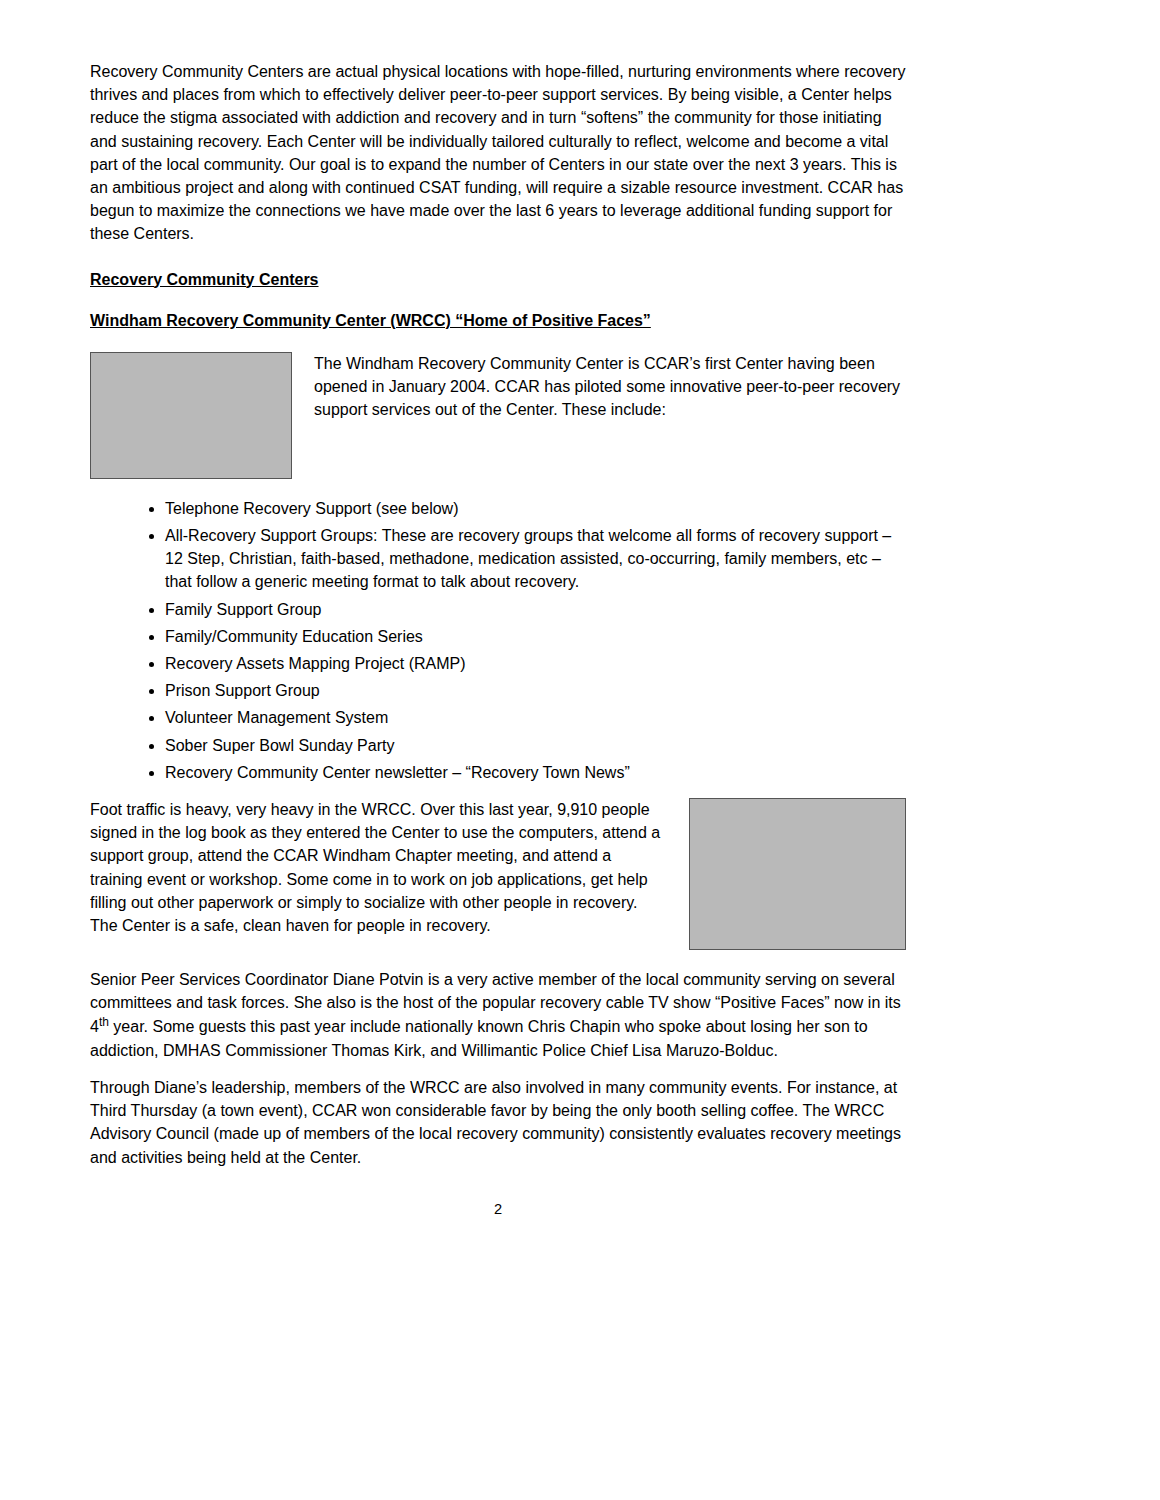Recovery Community Centers are actual physical locations with hope-filled, nurturing environments where recovery thrives and places from which to effectively deliver peer-to-peer support services. By being visible, a Center helps reduce the stigma associated with addiction and recovery and in turn “softens” the community for those initiating and sustaining recovery. Each Center will be individually tailored culturally to reflect, welcome and become a vital part of the local community. Our goal is to expand the number of Centers in our state over the next 3 years. This is an ambitious project and along with continued CSAT funding, will require a sizable resource investment. CCAR has begun to maximize the connections we have made over the last 6 years to leverage additional funding support for these Centers.
Recovery Community Centers
Windham Recovery Community Center (WRCC) “Home of Positive Faces”
The Windham Recovery Community Center is CCAR’s first Center having been opened in January 2004. CCAR has piloted some innovative peer-to-peer recovery support services out of the Center. These include:
Telephone Recovery Support (see below)
All-Recovery Support Groups: These are recovery groups that welcome all forms of recovery support – 12 Step, Christian, faith-based, methadone, medication assisted, co-occurring, family members, etc – that follow a generic meeting format to talk about recovery.
Family Support Group
Family/Community Education Series
Recovery Assets Mapping Project (RAMP)
Prison Support Group
Volunteer Management System
Sober Super Bowl Sunday Party
Recovery Community Center newsletter – “Recovery Town News”
Foot traffic is heavy, very heavy in the WRCC. Over this last year, 9,910 people signed in the log book as they entered the Center to use the computers, attend a support group, attend the CCAR Windham Chapter meeting, and attend a training event or workshop. Some come in to work on job applications, get help filling out other paperwork or simply to socialize with other people in recovery. The Center is a safe, clean haven for people in recovery.
Senior Peer Services Coordinator Diane Potvin is a very active member of the local community serving on several committees and task forces. She also is the host of the popular recovery cable TV show “Positive Faces” now in its 4th year. Some guests this past year include nationally known Chris Chapin who spoke about losing her son to addiction, DMHAS Commissioner Thomas Kirk, and Willimantic Police Chief Lisa Maruzo-Bolduc.
Through Diane’s leadership, members of the WRCC are also involved in many community events. For instance, at Third Thursday (a town event), CCAR won considerable favor by being the only booth selling coffee. The WRCC Advisory Council (made up of members of the local recovery community) consistently evaluates recovery meetings and activities being held at the Center.
2